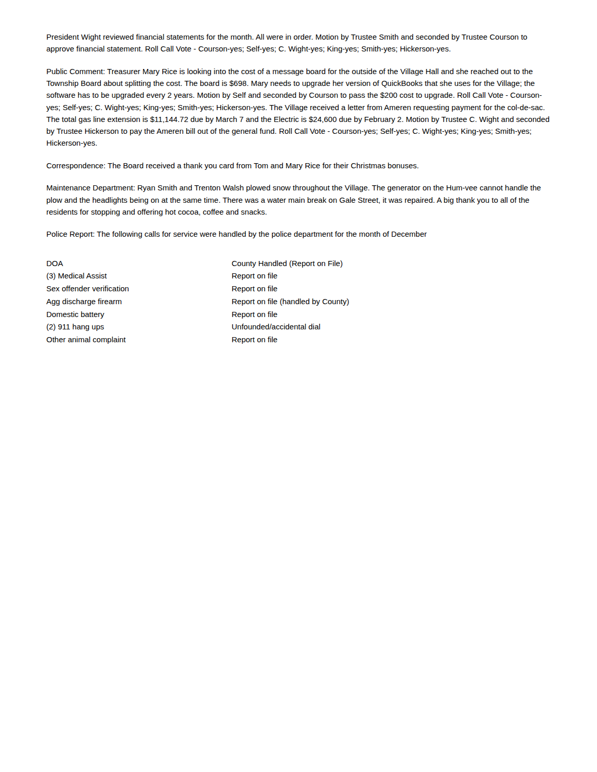President Wight reviewed financial statements for the month. All were in order. Motion by Trustee Smith and seconded by Trustee Courson to approve financial statement. Roll Call Vote - Courson-yes; Self-yes; C. Wight-yes; King-yes; Smith-yes; Hickerson-yes.
Public Comment: Treasurer Mary Rice is looking into the cost of a message board for the outside of the Village Hall and she reached out to the Township Board about splitting the cost. The board is $698. Mary needs to upgrade her version of QuickBooks that she uses for the Village; the software has to be upgraded every 2 years. Motion by Self and seconded by Courson to pass the $200 cost to upgrade. Roll Call Vote - Courson-yes; Self-yes; C. Wight-yes; King-yes; Smith-yes; Hickerson-yes. The Village received a letter from Ameren requesting payment for the col-de-sac. The total gas line extension is $11,144.72 due by March 7 and the Electric is $24,600 due by February 2. Motion by Trustee C. Wight and seconded by Trustee Hickerson to pay the Ameren bill out of the general fund. Roll Call Vote - Courson-yes; Self-yes; C. Wight-yes; King-yes; Smith-yes; Hickerson-yes.
Correspondence: The Board received a thank you card from Tom and Mary Rice for their Christmas bonuses.
Maintenance Department: Ryan Smith and Trenton Walsh plowed snow throughout the Village. The generator on the Hum-vee cannot handle the plow and the headlights being on at the same time. There was a water main break on Gale Street, it was repaired. A big thank you to all of the residents for stopping and offering hot cocoa, coffee and snacks.
Police Report: The following calls for service were handled by the police department for the month of December
| DOA | County Handled (Report on File) |
| (3) Medical Assist | Report on file |
| Sex offender verification | Report on file |
| Agg discharge firearm | Report on file (handled by County) |
| Domestic battery | Report on file |
| (2) 911 hang ups | Unfounded/accidental dial |
| Other animal complaint | Report on file |